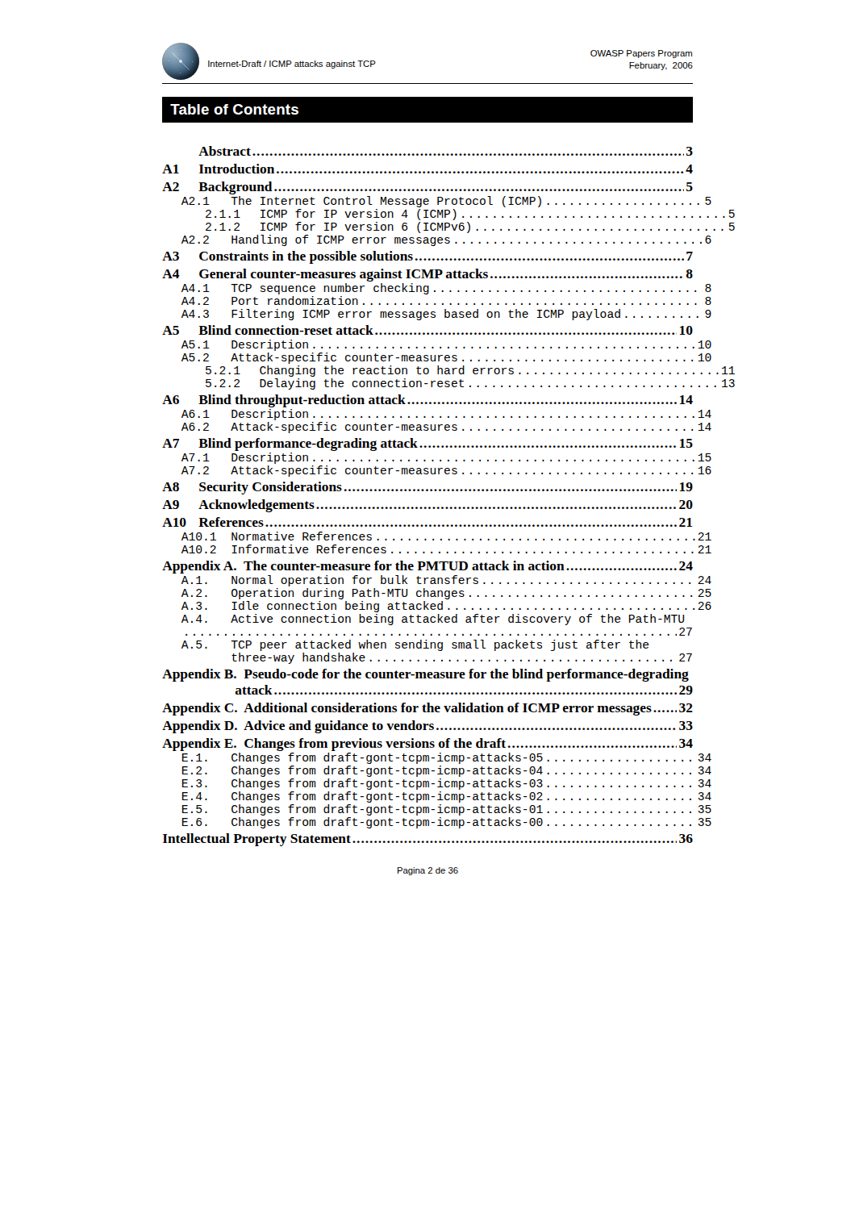Internet-Draft / ICMP attacks against TCP
OWASP Papers Program
February, 2006
Table of Contents
Abstract 3
A1 Introduction 4
A2 Background 5
A2.1 The Internet Control Message Protocol (ICMP) 5
2.1.1 ICMP for IP version 4 (ICMP) 5
2.1.2 ICMP for IP version 6 (ICMPv6) 5
A2.2 Handling of ICMP error messages 6
A3 Constraints in the possible solutions 7
A4 General counter-measures against ICMP attacks 8
A4.1 TCP sequence number checking 8
A4.2 Port randomization 8
A4.3 Filtering ICMP error messages based on the ICMP payload 9
A5 Blind connection-reset attack 10
A5.1 Description 10
A5.2 Attack-specific counter-measures 10
5.2.1 Changing the reaction to hard errors 11
5.2.2 Delaying the connection-reset 13
A6 Blind throughput-reduction attack 14
A6.1 Description 14
A6.2 Attack-specific counter-measures 14
A7 Blind performance-degrading attack 15
A7.1 Description 15
A7.2 Attack-specific counter-measures 16
A8 Security Considerations 19
A9 Acknowledgements 20
A10 References 21
A10.1 Normative References 21
A10.2 Informative References 21
Appendix A. The counter-measure for the PMTUD attack in action 24
A.1. Normal operation for bulk transfers 24
A.2. Operation during Path-MTU changes 25
A.3. Idle connection being attacked 26
A.4. Active connection being attacked after discovery of the Path-MTU
27
A.5. TCP peer attacked when sending small packets just after the
three-way handshake 27
Appendix B. Pseudo-code for the counter-measure for the blind performance-degrading
attack 29
Appendix C. Additional considerations for the validation of ICMP error messages 32
Appendix D. Advice and guidance to vendors 33
Appendix E. Changes from previous versions of the draft 34
E.1. Changes from draft-gont-tcpm-icmp-attacks-05 34
E.2. Changes from draft-gont-tcpm-icmp-attacks-04 34
E.3. Changes from draft-gont-tcpm-icmp-attacks-03 34
E.4. Changes from draft-gont-tcpm-icmp-attacks-02 34
E.5. Changes from draft-gont-tcpm-icmp-attacks-01 35
E.6. Changes from draft-gont-tcpm-icmp-attacks-00 35
Intellectual Property Statement 36
Pagina 2 de 36